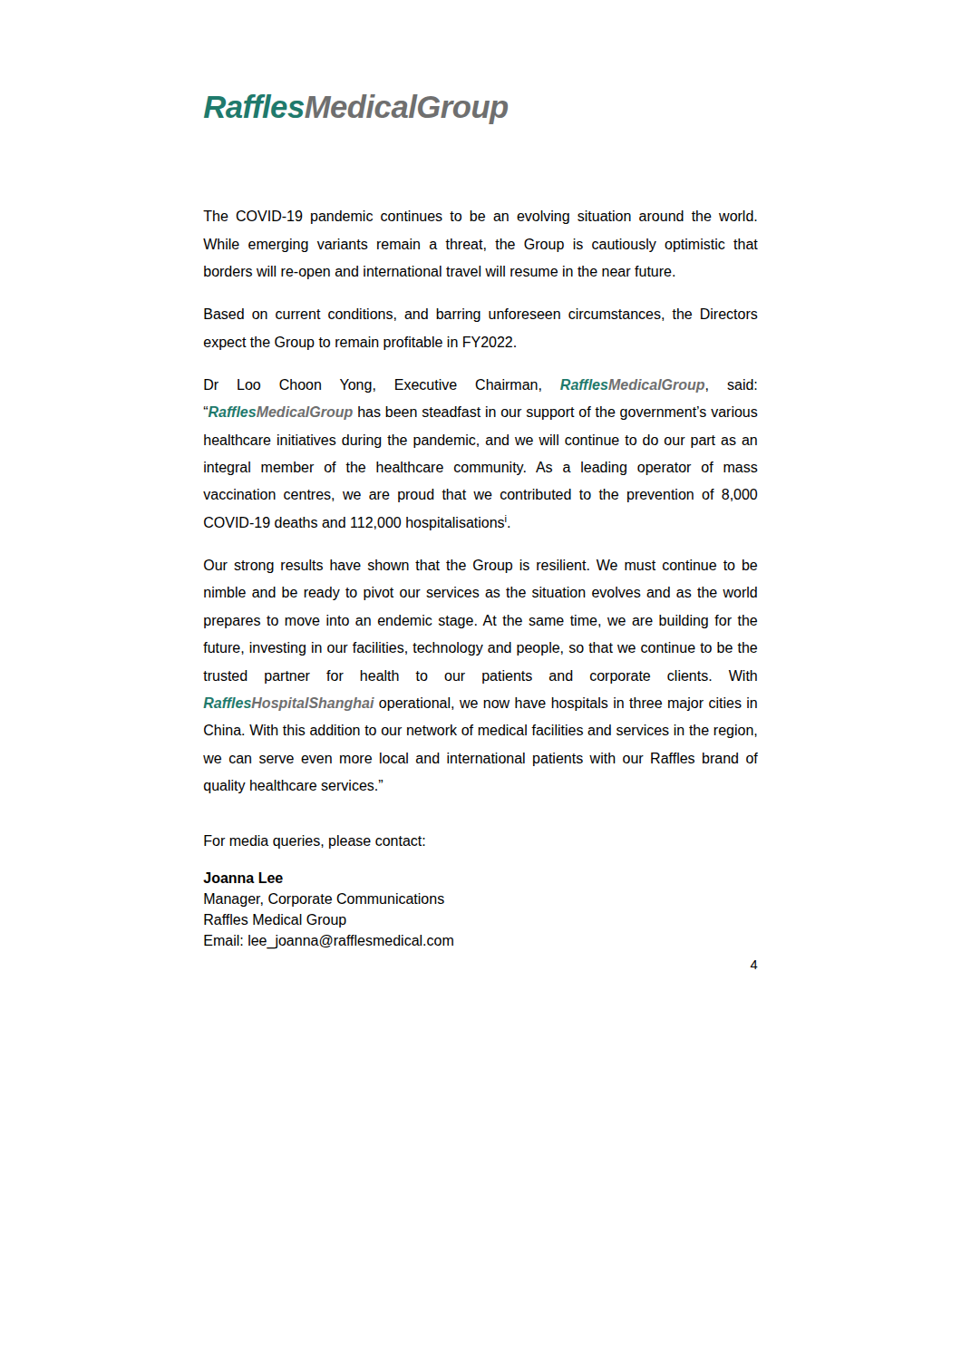Raffles MedicalGroup
The COVID-19 pandemic continues to be an evolving situation around the world. While emerging variants remain a threat, the Group is cautiously optimistic that borders will re-open and international travel will resume in the near future.
Based on current conditions, and barring unforeseen circumstances, the Directors expect the Group to remain profitable in FY2022.
Dr Loo Choon Yong, Executive Chairman, Raffles MedicalGroup, said: “Raffles MedicalGroup has been steadfast in our support of the government’s various healthcare initiatives during the pandemic, and we will continue to do our part as an integral member of the healthcare community. As a leading operator of mass vaccination centres, we are proud that we contributed to the prevention of 8,000 COVID-19 deaths and 112,000 hospitalisationsi.
Our strong results have shown that the Group is resilient. We must continue to be nimble and be ready to pivot our services as the situation evolves and as the world prepares to move into an endemic stage. At the same time, we are building for the future, investing in our facilities, technology and people, so that we continue to be the trusted partner for health to our patients and corporate clients. With Raffles HospitalShanghai operational, we now have hospitals in three major cities in China. With this addition to our network of medical facilities and services in the region, we can serve even more local and international patients with our Raffles brand of quality healthcare services.”
For media queries, please contact:
Joanna Lee
Manager, Corporate Communications
Raffles Medical Group
Email: lee_joanna@rafflesmedical.com
4